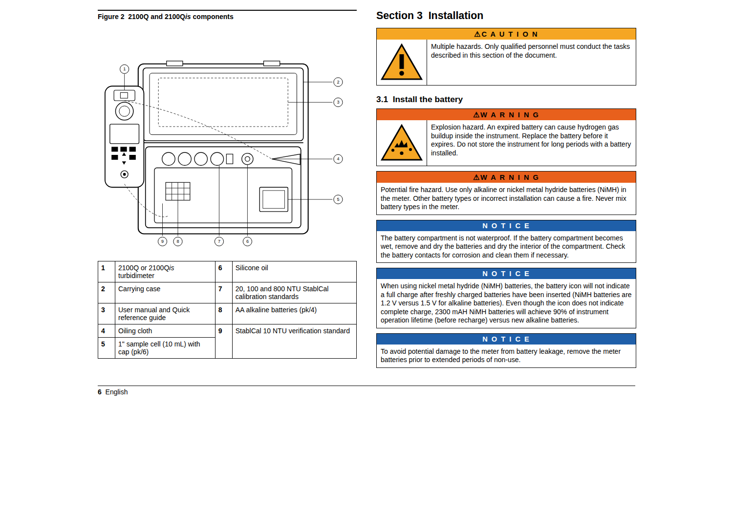Figure 2 2100Q and 2100Qis components
1 2 3 4 5 6 7 8 9
| 1 | 2100Q or 2100Q is turbidimeter | 6 | Silicone oil |
| 2 | Carrying case | 7 | 20, 100 and 800 NTU StablCal calibration standards |
| 3 | User manual and Quick reference guide | 8 | AA alkaline batteries (pk/4) |
| 4 | Oiling cloth | 9 | StablCal 10 NTU verification standard |
| 5 | 1" sample cell (10 mL) with cap (pk/6) |
Section 3 Installation
⚠C A U T I O N
Multiple hazards. Only qualified personnel must conduct the tasks described in this section of the document.
3.1 Install the battery
⚠W A R N I N G
Explosion hazard. An expired battery can cause hydrogen gas buildup inside the instrument. Replace the battery before it expires. Do not store the instrument for long periods with a battery installed.
⚠W A R N I N G
Potential fire hazard. Use only alkaline or nickel metal hydride batteries (NiMH) in the meter. Other battery types or incorrect installation can cause a fire. Never mix battery types in the meter.
N O T I C E
The battery compartment is not waterproof. If the battery compartment becomes wet, remove and dry the batteries and dry the interior of the compartment. Check the battery contacts for corrosion and clean them if necessary.
N O T I C E
When using nickel metal hydride (NiMH) batteries, the battery icon will not indicate a full charge after freshly charged batteries have been inserted (NiMH batteries are 1.2 V versus 1.5 V for alkaline batteries). Even though the icon does not indicate complete charge, 2300 mAH NiMH batteries will achieve 90% of instrument operation lifetime (before recharge) versus new alkaline batteries.
N O T I C E
To avoid potential damage to the meter from battery leakage, remove the meter batteries prior to extended periods of non-use.
6 English